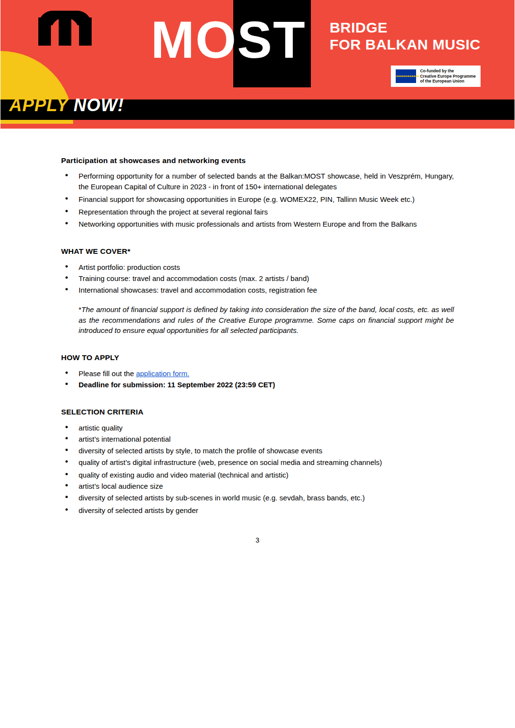MOST
BRIDGE
FOR BALKAN MUSIC
Co-funded by the
Creative Europe Programme
of the European Union
APPLY NOW!
Participation at showcases and networking events
Performing opportunity for a number of selected bands at the Balkan:MOST showcase, held in Veszprém, Hungary, the European Capital of Culture in 2023 - in front of 150+ international delegates
Financial support for showcasing opportunities in Europe (e.g. WOMEX22, PIN, Tallinn Music Week etc.)
Representation through the project at several regional fairs
Networking opportunities with music professionals and artists from Western Europe and from the Balkans
WHAT WE COVER*
Artist portfolio: production costs
Training course: travel and accommodation costs (max. 2 artists / band)
International showcases: travel and accommodation costs, registration fee
*The amount of financial support is defined by taking into consideration the size of the band, local costs, etc. as well as the recommendations and rules of the Creative Europe programme. Some caps on financial support might be introduced to ensure equal opportunities for all selected participants.
HOW TO APPLY
Please fill out the application form.
Deadline for submission: 11 September 2022 (23:59 CET)
SELECTION CRITERIA
artistic quality
artist’s international potential
diversity of selected artists by style, to match the profile of showcase events
quality of artist’s digital infrastructure (web, presence on social media and streaming channels)
quality of existing audio and video material (technical and artistic)
artist’s local audience size
diversity of selected artists by sub-scenes in world music (e.g. sevdah, brass bands, etc.)
diversity of selected artists by gender
3